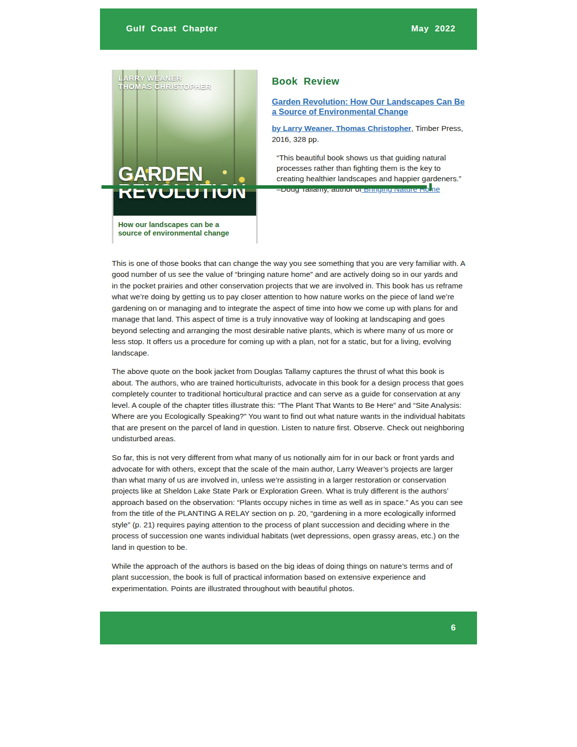Gulf Coast Chapter May 2022
LARRY WEANER
THOMAS CHRISTOPHER
GARDENREVOLUTION
How our landscapes can be a
source of environmental change
Book Review
Garden Revolution: How Our Landscapes Can Be a Source of Environmental Change
by Larry Weaner, Thomas Christopher, Timber Press, 2016, 328 pp.
“This beautiful book shows us that guiding natural processes rather than fighting them is the key to creating healthier landscapes and happier gardeners.” –Doug Tallamy, author of Bringing Nature Home
This is one of those books that can change the way you see something that you are very familiar with. A good number of us see the value of “bringing nature home” and are actively doing so in our yards and in the pocket prairies and other conservation projects that we are involved in. This book has us reframe what we’re doing by getting us to pay closer attention to how nature works on the piece of land we’re gardening on or managing and to integrate the aspect of time into how we come up with plans for and manage that land. This aspect of time is a truly innovative way of looking at landscaping and goes beyond selecting and arranging the most desirable native plants, which is where many of us more or less stop. It offers us a procedure for coming up with a plan, not for a static, but for a living, evolving landscape.
The above quote on the book jacket from Douglas Tallamy captures the thrust of what this book is about. The authors, who are trained horticulturists, advocate in this book for a design process that goes completely counter to traditional horticultural practice and can serve as a guide for conservation at any level. A couple of the chapter titles illustrate this: “The Plant That Wants to Be Here” and “Site Analysis: Where are you Ecologically Speaking?” You want to find out what nature wants in the individual habitats that are present on the parcel of land in question. Listen to nature first. Observe. Check out neighboring undisturbed areas.
So far, this is not very different from what many of us notionally aim for in our back or front yards and advocate for with others, except that the scale of the main author, Larry Weaver’s projects are larger than what many of us are involved in, unless we’re assisting in a larger restoration or conservation projects like at Sheldon Lake State Park or Exploration Green. What is truly different is the authors’ approach based on the observation: “Plants occupy niches in time as well as in space.” As you can see from the title of the PLANTING A RELAY section on p. 20, “gardening in a more ecologically informed style” (p. 21) requires paying attention to the process of plant succession and deciding where in the process of succession one wants individual habitats (wet depressions, open grassy areas, etc.) on the land in question to be.
While the approach of the authors is based on the big ideas of doing things on nature’s terms and of plant succession, the book is full of practical information based on extensive experience and experimentation. Points are illustrated throughout with beautiful photos.
6